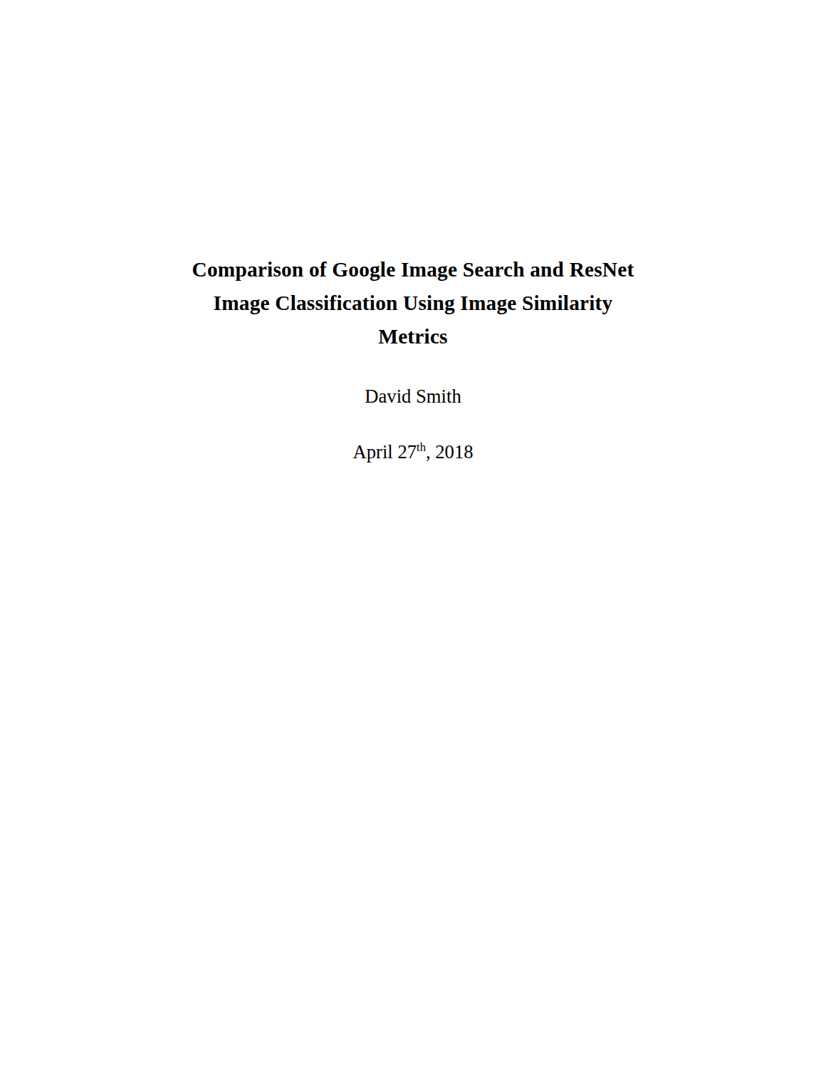Comparison of Google Image Search and ResNet Image Classification Using Image Similarity Metrics
David Smith
April 27th, 2018